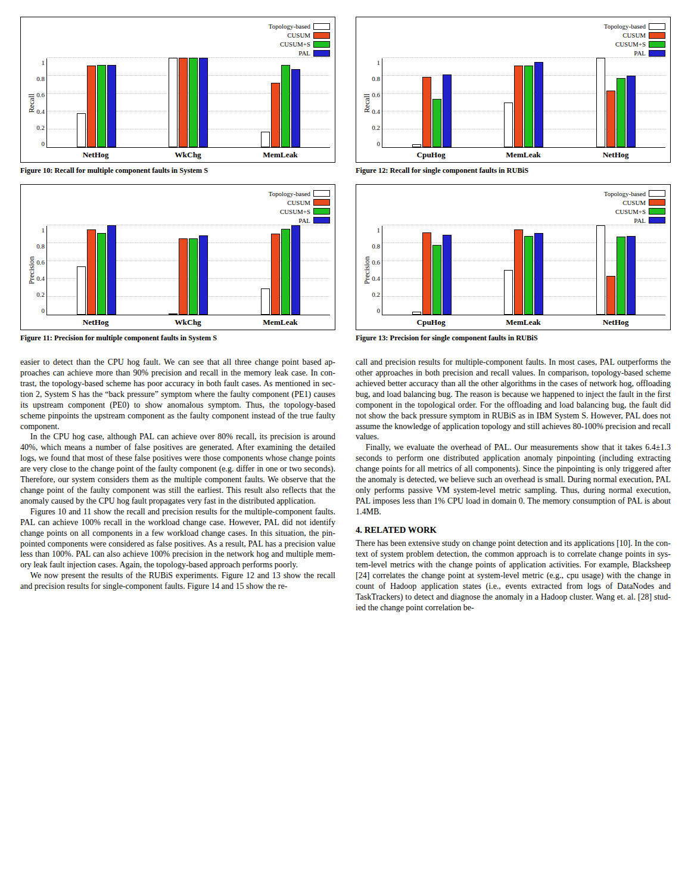Topology-based
CUSUM
CUSUM+S
PAL
Recall
1
0.8
0.6
0.4
0.2
0
NetHog WkChg MemLeak
Figure 10: Recall for multiple component faults in System S
Topology-based
CUSUM
CUSUM+S
PAL
Precision
1
0.8
0.6
0.4
0.2
0
NetHog WkChg MemLeak
Figure 11: Precision for multiple component faults in System S
Topology-based
CUSUM
CUSUM+S
PAL
Recall
1
0.8
0.6
0.4
0.2
0
CpuHog MemLeak NetHog
Figure 12: Recall for single component faults in RUBiS
Topology-based
CUSUM
CUSUM+S
PAL
Precision
1
0.8
0.6
0.4
0.2
0
CpuHog MemLeak NetHog
Figure 13: Precision for single component faults in RUBiS
easier to detect than the CPU hog fault. We can see that all three change point based approaches can achieve more than 90% precision and recall in the memory leak case. In contrast, the topology-based scheme has poor accuracy in both fault cases. As mentioned in section 2, System S has the “back pressure” symptom where the faulty component (PE1) causes its upstream component (PE0) to show anomalous symptom. Thus, the topology-based scheme pinpoints the upstream component as the faulty component instead of the true faulty component.
In the CPU hog case, although PAL can achieve over 80% recall, its precision is around 40%, which means a number of false positives are generated. After examining the detailed logs, we found that most of these false positives were those components whose change points are very close to the change point of the faulty component (e.g. differ in one or two seconds). Therefore, our system considers them as the multiple component faults. We observe that the change point of the faulty component was still the earliest. This result also reflects that the anomaly caused by the CPU hog fault propagates very fast in the distributed application.
Figures 10 and 11 show the recall and precision results for the multiple-component faults. PAL can achieve 100% recall in the workload change case. However, PAL did not identify change points on all components in a few workload change cases. In this situation, the pinpointed components were considered as false positives. As a result, PAL has a precision value less than 100%. PAL can also achieve 100% precision in the network hog and multiple memory leak fault injection cases. Again, the topology-based approach performs poorly.
We now present the results of the RUBiS experiments. Figure 12 and 13 show the recall and precision results for single-component faults. Figure 14 and 15 show the re-
call and precision results for multiple-component faults. In most cases, PAL outperforms the other approaches in both precision and recall values. In comparison, topology-based scheme achieved better accuracy than all the other algorithms in the cases of network hog, offloading bug, and load balancing bug. The reason is because we happened to inject the fault in the first component in the topological order. For the offloading and load balancing bug, the fault did not show the back pressure symptom in RUBiS as in IBM System S. However, PAL does not assume the knowledge of application topology and still achieves 80-100% precision and recall values.
Finally, we evaluate the overhead of PAL. Our measurements show that it takes 6.4±1.3 seconds to perform one distributed application anomaly pinpointing (including extracting change points for all metrics of all components). Since the pinpointing is only triggered after the anomaly is detected, we believe such an overhead is small. During normal execution, PAL only performs passive VM system-level metric sampling. Thus, during normal execution, PAL imposes less than 1% CPU load in domain 0. The memory consumption of PAL is about 1.4MB.
4. RELATED WORK
There has been extensive study on change point detection and its applications [10]. In the context of system problem detection, the common approach is to correlate change points in system-level metrics with the change points of application activities. For example, Blacksheep [24] correlates the change point at system-level metric (e.g., cpu usage) with the change in count of Hadoop application states (i.e., events extracted from logs of DataNodes and TaskTrackers) to detect and diagnose the anomaly in a Hadoop cluster. Wang et. al. [28] studied the change point correlation be-